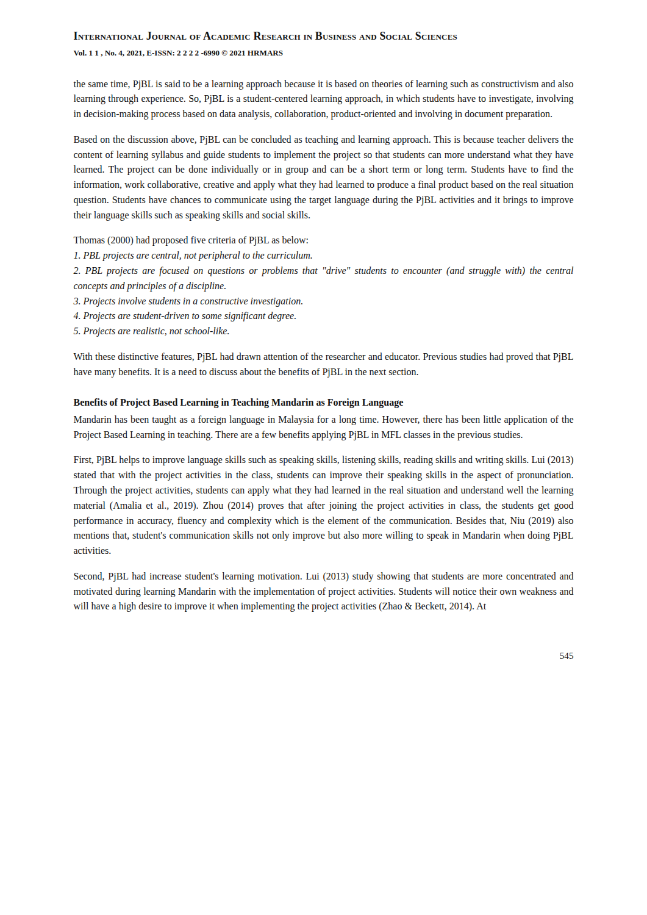International Journal of Academic Research in Business and Social Sciences
Vol. 1 1 , No. 4, 2021, E-ISSN: 2 2 2 2 -6990 © 2021 HRMARS
the same time, PjBL is said to be a learning approach because it is based on theories of learning such as constructivism and also learning through experience. So, PjBL is a student-centered learning approach, in which students have to investigate, involving in decision-making process based on data analysis, collaboration, product-oriented and involving in document preparation.
Based on the discussion above, PjBL can be concluded as teaching and learning approach. This is because teacher delivers the content of learning syllabus and guide students to implement the project so that students can more understand what they have learned. The project can be done individually or in group and can be a short term or long term. Students have to find the information, work collaborative, creative and apply what they had learned to produce a final product based on the real situation question. Students have chances to communicate using the target language during the PjBL activities and it brings to improve their language skills such as speaking skills and social skills.
Thomas (2000) had proposed five criteria of PjBL as below:
1. PBL projects are central, not peripheral to the curriculum.
2. PBL projects are focused on questions or problems that "drive" students to encounter (and struggle with) the central concepts and principles of a discipline.
3. Projects involve students in a constructive investigation.
4. Projects are student-driven to some significant degree.
5. Projects are realistic, not school-like.
With these distinctive features, PjBL had drawn attention of the researcher and educator. Previous studies had proved that PjBL have many benefits. It is a need to discuss about the benefits of PjBL in the next section.
Benefits of Project Based Learning in Teaching Mandarin as Foreign Language
Mandarin has been taught as a foreign language in Malaysia for a long time. However, there has been little application of the Project Based Learning in teaching. There are a few benefits applying PjBL in MFL classes in the previous studies.
First, PjBL helps to improve language skills such as speaking skills, listening skills, reading skills and writing skills. Lui (2013) stated that with the project activities in the class, students can improve their speaking skills in the aspect of pronunciation. Through the project activities, students can apply what they had learned in the real situation and understand well the learning material (Amalia et al., 2019). Zhou (2014) proves that after joining the project activities in class, the students get good performance in accuracy, fluency and complexity which is the element of the communication. Besides that, Niu (2019) also mentions that, student's communication skills not only improve but also more willing to speak in Mandarin when doing PjBL activities.
Second, PjBL had increase student's learning motivation. Lui (2013) study showing that students are more concentrated and motivated during learning Mandarin with the implementation of project activities. Students will notice their own weakness and will have a high desire to improve it when implementing the project activities (Zhao & Beckett, 2014). At
545